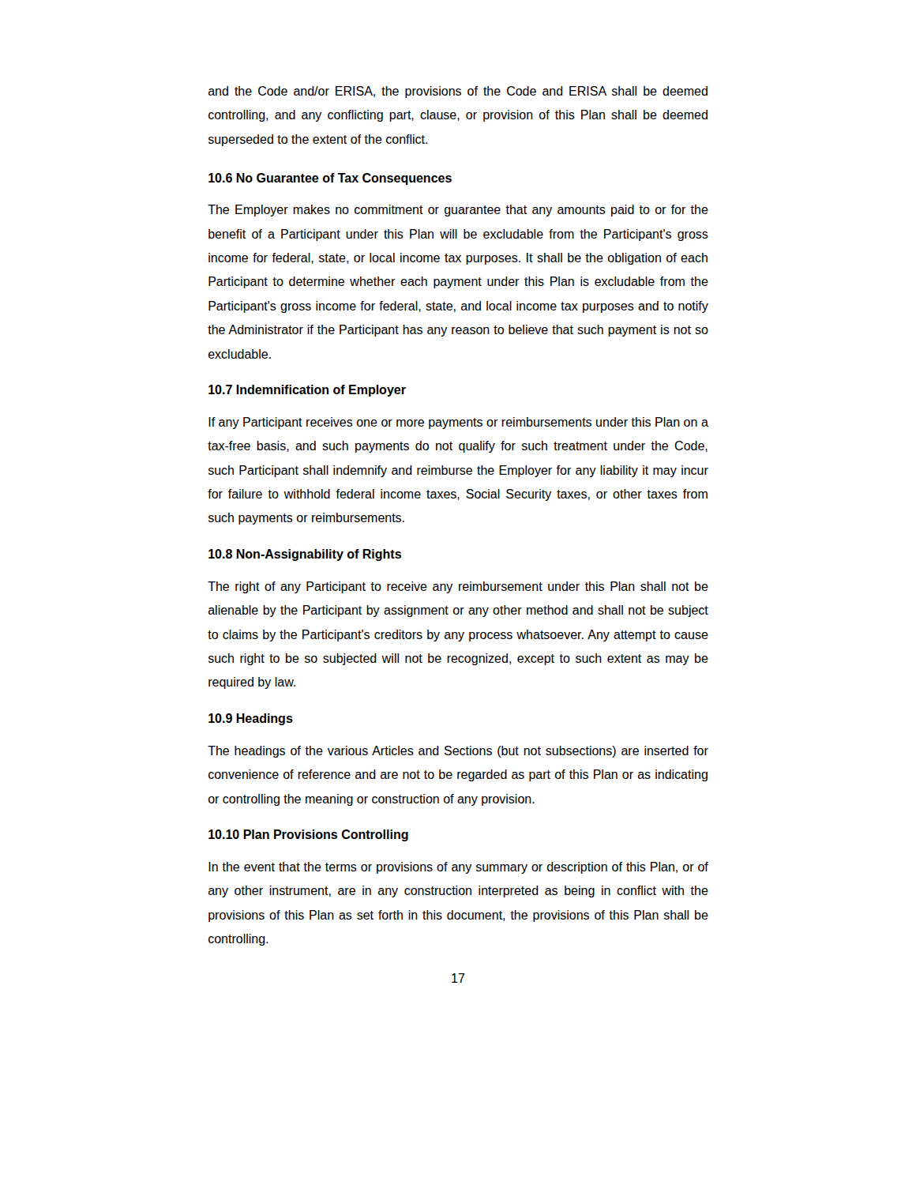and the Code and/or ERISA, the provisions of the Code and ERISA shall be deemed controlling, and any conflicting part, clause, or provision of this Plan shall be deemed superseded to the extent of the conflict.
10.6 No Guarantee of Tax Consequences
The Employer makes no commitment or guarantee that any amounts paid to or for the benefit of a Participant under this Plan will be excludable from the Participant's gross income for federal, state, or local income tax purposes. It shall be the obligation of each Participant to determine whether each payment under this Plan is excludable from the Participant's gross income for federal, state, and local income tax purposes and to notify the Administrator if the Participant has any reason to believe that such payment is not so excludable.
10.7 Indemnification of Employer
If any Participant receives one or more payments or reimbursements under this Plan on a tax-free basis, and such payments do not qualify for such treatment under the Code, such Participant shall indemnify and reimburse the Employer for any liability it may incur for failure to withhold federal income taxes, Social Security taxes, or other taxes from such payments or reimbursements.
10.8 Non-Assignability of Rights
The right of any Participant to receive any reimbursement under this Plan shall not be alienable by the Participant by assignment or any other method and shall not be subject to claims by the Participant's creditors by any process whatsoever. Any attempt to cause such right to be so subjected will not be recognized, except to such extent as may be required by law.
10.9 Headings
The headings of the various Articles and Sections (but not subsections) are inserted for convenience of reference and are not to be regarded as part of this Plan or as indicating or controlling the meaning or construction of any provision.
10.10 Plan Provisions Controlling
In the event that the terms or provisions of any summary or description of this Plan, or of any other instrument, are in any construction interpreted as being in conflict with the provisions of this Plan as set forth in this document, the provisions of this Plan shall be controlling.
17